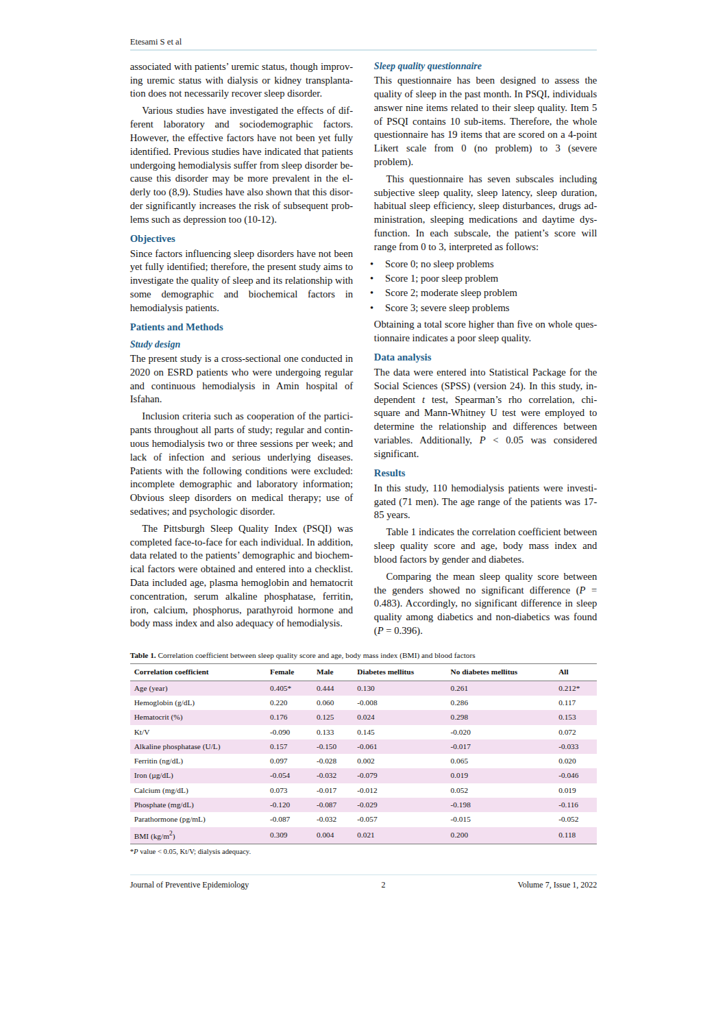Etesami S et al
associated with patients’ uremic status, though improving uremic status with dialysis or kidney transplantation does not necessarily recover sleep disorder.
Various studies have investigated the effects of different laboratory and sociodemographic factors. However, the effective factors have not been yet fully identified. Previous studies have indicated that patients undergoing hemodialysis suffer from sleep disorder because this disorder may be more prevalent in the elderly too (8,9). Studies have also shown that this disorder significantly increases the risk of subsequent problems such as depression too (10-12).
Objectives
Since factors influencing sleep disorders have not been yet fully identified; therefore, the present study aims to investigate the quality of sleep and its relationship with some demographic and biochemical factors in hemodialysis patients.
Patients and Methods
Study design
The present study is a cross-sectional one conducted in 2020 on ESRD patients who were undergoing regular and continuous hemodialysis in Amin hospital of Isfahan.
Inclusion criteria such as cooperation of the participants throughout all parts of study; regular and continuous hemodialysis two or three sessions per week; and lack of infection and serious underlying diseases. Patients with the following conditions were excluded: incomplete demographic and laboratory information; Obvious sleep disorders on medical therapy; use of sedatives; and psychologic disorder.
The Pittsburgh Sleep Quality Index (PSQI) was completed face-to-face for each individual. In addition, data related to the patients’ demographic and biochemical factors were obtained and entered into a checklist. Data included age, plasma hemoglobin and hematocrit concentration, serum alkaline phosphatase, ferritin, iron, calcium, phosphorus, parathyroid hormone and body mass index and also adequacy of hemodialysis.
Sleep quality questionnaire
This questionnaire has been designed to assess the quality of sleep in the past month. In PSQI, individuals answer nine items related to their sleep quality. Item 5 of PSQI contains 10 sub-items. Therefore, the whole questionnaire has 19 items that are scored on a 4-point Likert scale from 0 (no problem) to 3 (severe problem).
This questionnaire has seven subscales including subjective sleep quality, sleep latency, sleep duration, habitual sleep efficiency, sleep disturbances, drugs administration, sleeping medications and daytime dysfunction. In each subscale, the patient’s score will range from 0 to 3, interpreted as follows:
Score 0; no sleep problems
Score 1; poor sleep problem
Score 2; moderate sleep problem
Score 3; severe sleep problems
Obtaining a total score higher than five on whole questionnaire indicates a poor sleep quality.
Data analysis
The data were entered into Statistical Package for the Social Sciences (SPSS) (version 24). In this study, independent t test, Spearman’s rho correlation, chi-square and Mann-Whitney U test were employed to determine the relationship and differences between variables. Additionally, P < 0.05 was considered significant.
Results
In this study, 110 hemodialysis patients were investigated (71 men). The age range of the patients was 17-85 years.
Table 1 indicates the correlation coefficient between sleep quality score and age, body mass index and blood factors by gender and diabetes.
Comparing the mean sleep quality score between the genders showed no significant difference (P = 0.483). Accordingly, no significant difference in sleep quality among diabetics and non-diabetics was found (P = 0.396).
Table 1. Correlation coefficient between sleep quality score and age, body mass index (BMI) and blood factors
| Correlation coefficient | Female | Male | Diabetes mellitus | No diabetes mellitus | All |
| --- | --- | --- | --- | --- | --- |
| Age (year) | 0.405* | 0.444 | 0.130 | 0.261 | 0.212* |
| Hemoglobin (g/dL) | 0.220 | 0.060 | -0.008 | 0.286 | 0.117 |
| Hematocrit (%) | 0.176 | 0.125 | 0.024 | 0.298 | 0.153 |
| Kt/V | -0.090 | 0.133 | 0.145 | -0.020 | 0.072 |
| Alkaline phosphatase (U/L) | 0.157 | -0.150 | -0.061 | -0.017 | -0.033 |
| Ferritin (ng/dL) | 0.097 | -0.028 | 0.002 | 0.065 | 0.020 |
| Iron (µg/dL) | -0.054 | -0.032 | -0.079 | 0.019 | -0.046 |
| Calcium (mg/dL) | 0.073 | -0.017 | -0.012 | 0.052 | 0.019 |
| Phosphate (mg/dL) | -0.120 | -0.087 | -0.029 | -0.198 | -0.116 |
| Parathormone (pg/mL) | -0.087 | -0.032 | -0.057 | -0.015 | -0.052 |
| BMI (kg/m 2 ) | 0.309 | 0.004 | 0.021 | 0.200 | 0.118 |
*P value < 0.05, Kt/V; dialysis adequacy.
Journal of Preventive Epidemiology
2
Volume 7, Issue 1, 2022